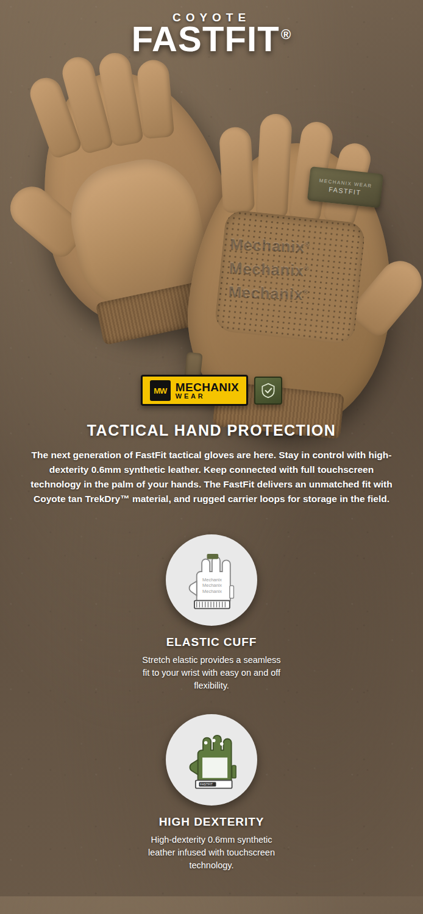Coyote
FastFit®
Mechanix® Mechanix® Mechanix®
Mechanix Wear FastFit
MW
Mechanix
Wear
Tactical Hand Protection
The next generation of FastFit tactical gloves are here. Stay in control with high-dexterity 0.6mm synthetic leather. Keep connected with full touchscreen technology in the palm of your hands. The FastFit delivers an unmatched fit with Coyote tan TrekDry™ material, and rugged carrier loops for storage in the field.
Mechanix Mechanix Mechanix
Elastic Cuff
Stretch elastic provides a seamless fit to your wrist with easy on and off flexibility.
FASTFIT
High Dexterity
High-dexterity 0.6mm synthetic leather infused with touchscreen technology.